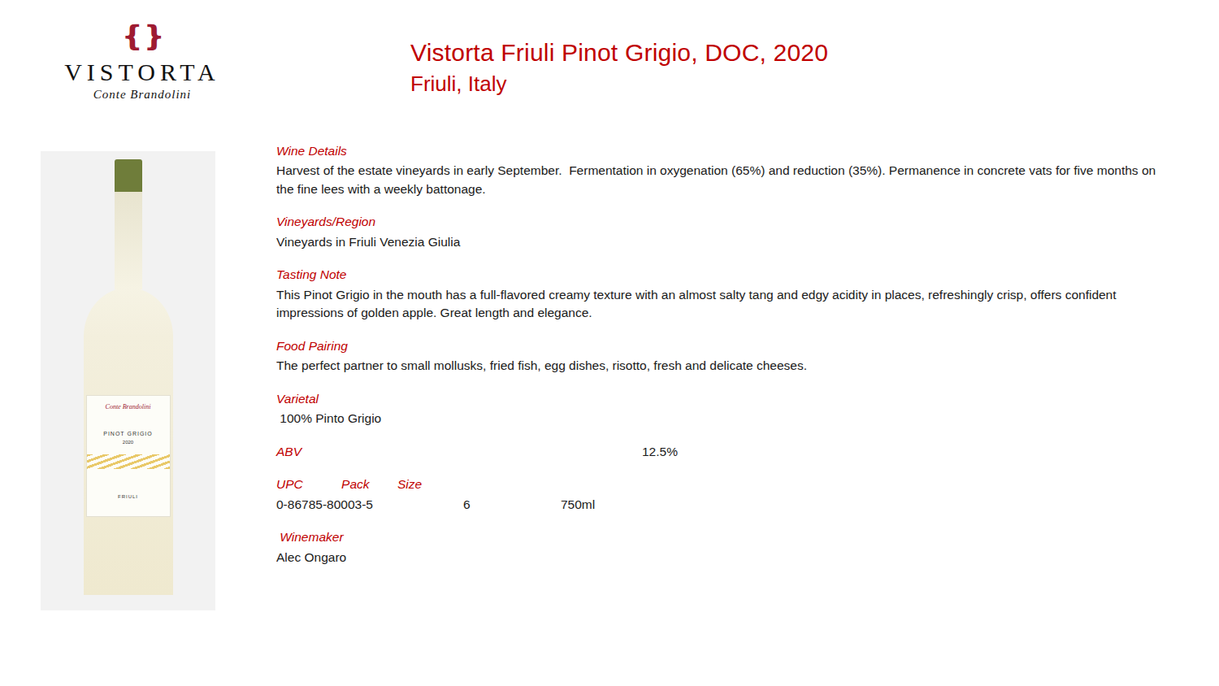❴❵
VISTORTA
Conte Brandolini
Conte Brandolini
PINOT GRIGIO
2020
FRIULI
Vistorta Friuli Pinot Grigio, DOC, 2020
Friuli, Italy
Wine Details
Harvest of the estate vineyards in early September. Fermentation in oxygenation (65%) and reduction (35%). Permanence in concrete vats for five months on the fine lees with a weekly battonage.
Vineyards/Region
Vineyards in Friuli Venezia Giulia
Tasting Note
This Pinot Grigio in the mouth has a full-flavored creamy texture with an almost salty tang and edgy acidity in places, refreshingly crisp, offers confident impressions of golden apple. Great length and elegance.
Food Pairing
The perfect partner to small mollusks, fried fish, egg dishes, risotto, fresh and delicate cheeses.
Varietal
100% Pinto Grigio
ABV
12.5%
UPC Pack Size
| 0-86785-80003-5 | 6 | 750ml |
Winemaker
Alec Ongaro